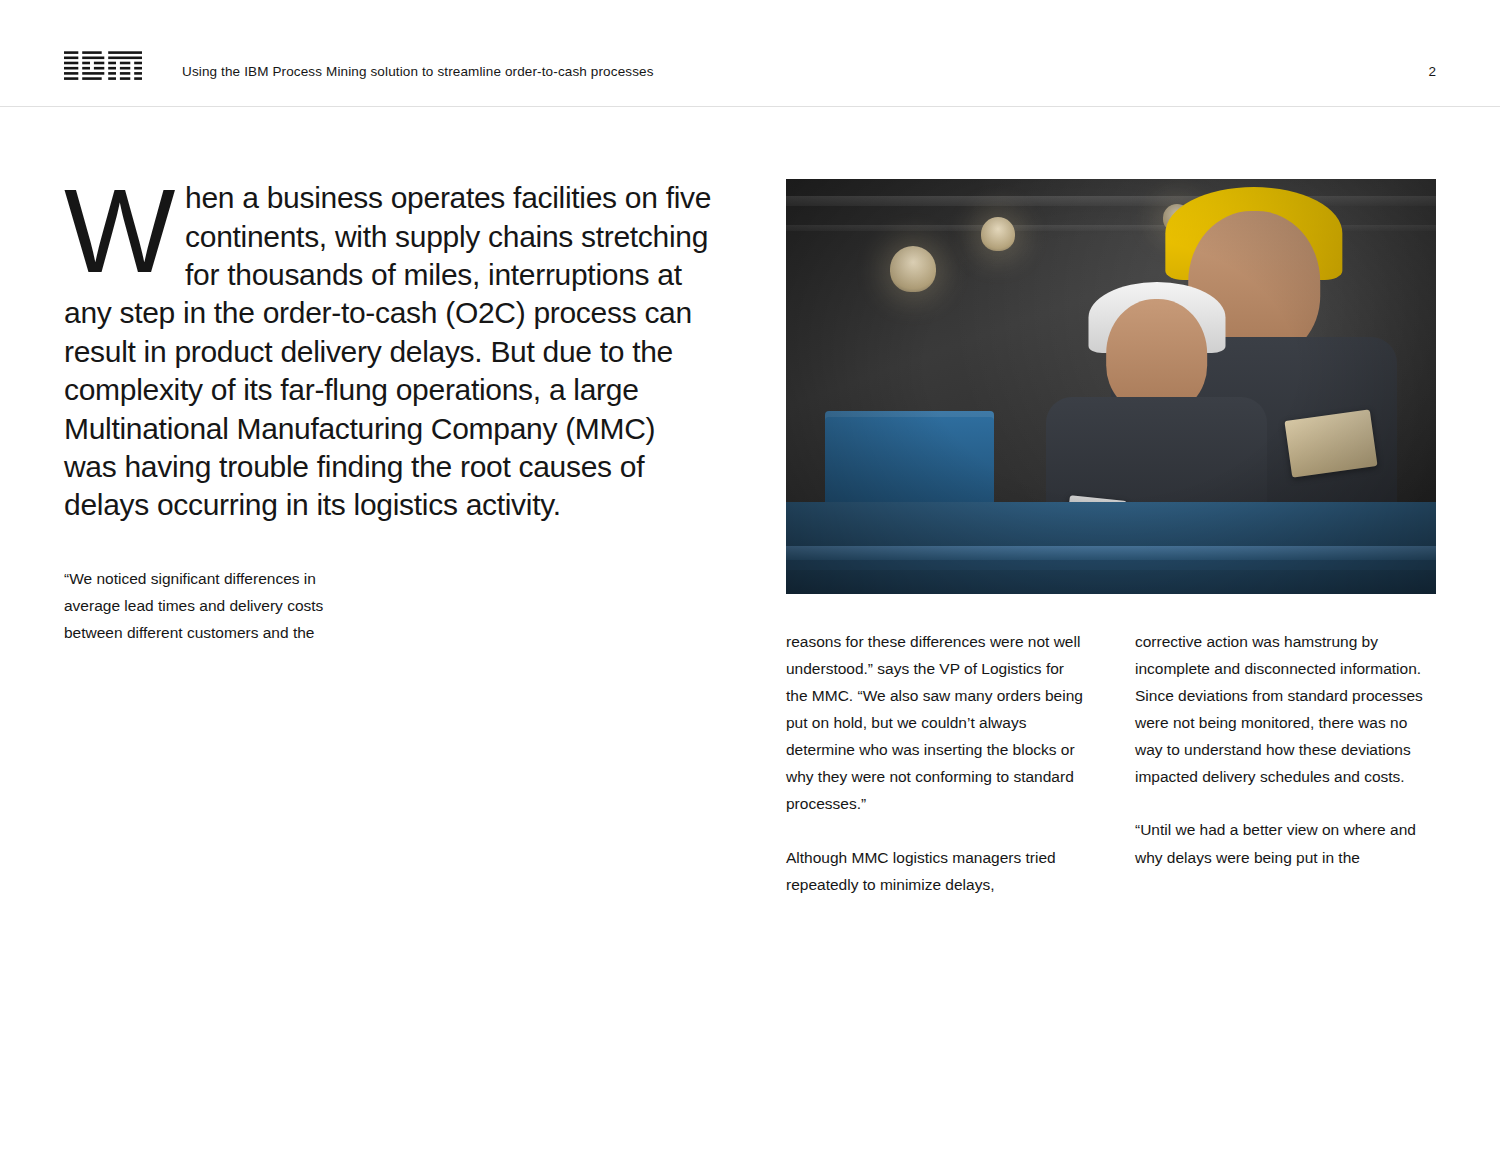IBM
Using the IBM Process Mining solution to streamline order-to-cash processes
2
When a business operates facilities on five continents, with supply chains stretching for thousands of miles, interruptions at any step in the order-to-cash (O2C) process can result in product delivery delays. But due to the complexity of its far-flung operations, a large Multinational Manufacturing Company (MMC) was having trouble finding the root causes of delays occurring in its logistics activity.
“We noticed significant differences in average lead times and delivery costs between different customers and the
reasons for these differences were not well understood.” says the VP of Logistics for the MMC. “We also saw many orders being put on hold, but we couldn’t always determine who was inserting the blocks or why they were not conforming to standard processes.”
Although MMC logistics managers tried repeatedly to minimize delays,
corrective action was hamstrung by incomplete and disconnected information. Since deviations from standard processes were not being monitored, there was no way to understand how these deviations impacted delivery schedules and costs.
“Until we had a better view on where and why delays were being put in the